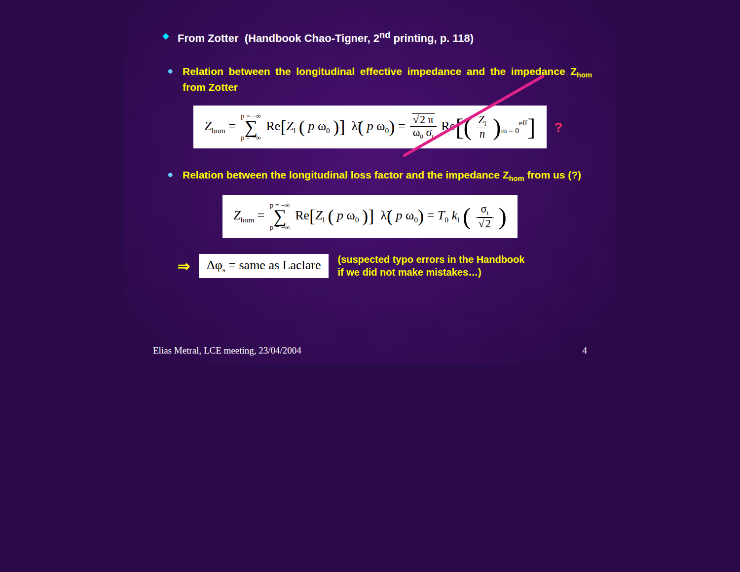From Zotter (Handbook Chao-Tigner, 2nd printing, p. 118)
Relation between the longitudinal effective impedance and the impedance Zhom from Zotter
Zhom = p = −∞ ∑ p = −∞ Re[Zl ( p ω0 )] λ̃( p ω0) = √ 2 π ω0 σt Re[( Zl n ) m = 0 eff] ?
Relation between the longitudinal loss factor and the impedance Zhom from us (?)
Zhom = p = −∞ ∑ p = −∞ Re[Zl ( p ω0 )] λ̃( p ω0) = T 0 kl ( σt √ 2 )
⇒ Δφs = same as Laclare (suspected typo errors in the Handbook
if we did not make mistakes…)
Elias Metral, LCE meeting, 23/04/2004 4